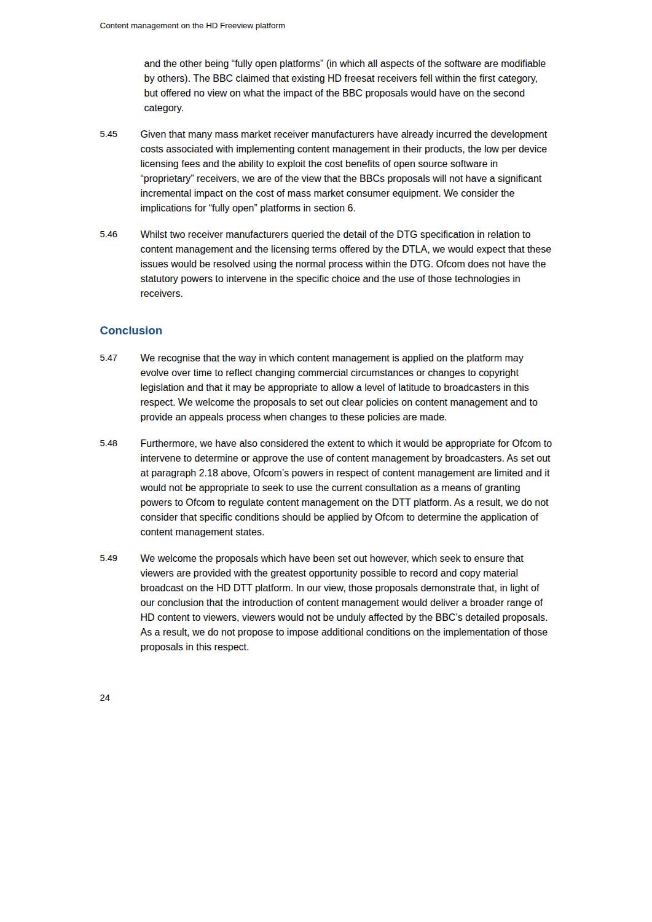Content management on the HD Freeview platform
and the other being “fully open platforms” (in which all aspects of the software are modifiable by others). The BBC claimed that existing HD freesat receivers fell within the first category, but offered no view on what the impact of the BBC proposals would have on the second category.
5.45
Given that many mass market receiver manufacturers have already incurred the development costs associated with implementing content management in their products, the low per device licensing fees and the ability to exploit the cost benefits of open source software in “proprietary” receivers, we are of the view that the BBCs proposals will not have a significant incremental impact on the cost of mass market consumer equipment. We consider the implications for “fully open” platforms in section 6.
5.46
Whilst two receiver manufacturers queried the detail of the DTG specification in relation to content management and the licensing terms offered by the DTLA, we would expect that these issues would be resolved using the normal process within the DTG. Ofcom does not have the statutory powers to intervene in the specific choice and the use of those technologies in receivers.
Conclusion
5.47
We recognise that the way in which content management is applied on the platform may evolve over time to reflect changing commercial circumstances or changes to copyright legislation and that it may be appropriate to allow a level of latitude to broadcasters in this respect. We welcome the proposals to set out clear policies on content management and to provide an appeals process when changes to these policies are made.
5.48
Furthermore, we have also considered the extent to which it would be appropriate for Ofcom to intervene to determine or approve the use of content management by broadcasters. As set out at paragraph 2.18 above, Ofcom’s powers in respect of content management are limited and it would not be appropriate to seek to use the current consultation as a means of granting powers to Ofcom to regulate content management on the DTT platform. As a result, we do not consider that specific conditions should be applied by Ofcom to determine the application of content management states.
5.49
We welcome the proposals which have been set out however, which seek to ensure that viewers are provided with the greatest opportunity possible to record and copy material broadcast on the HD DTT platform. In our view, those proposals demonstrate that, in light of our conclusion that the introduction of content management would deliver a broader range of HD content to viewers, viewers would not be unduly affected by the BBC’s detailed proposals. As a result, we do not propose to impose additional conditions on the implementation of those proposals in this respect.
24